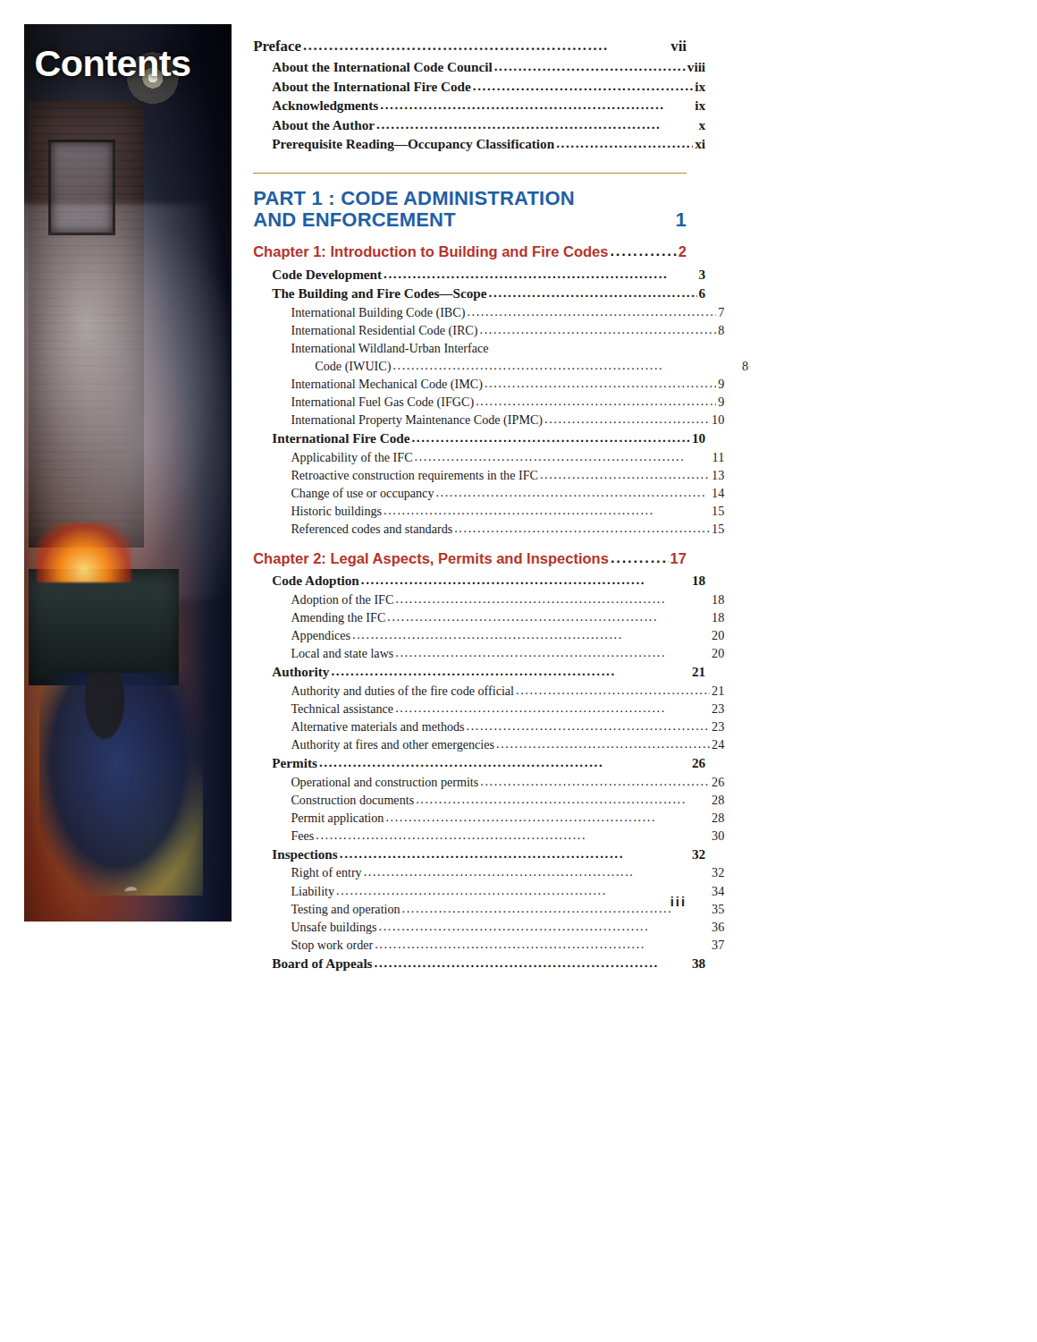Contents
Preface........................................................... vii
About the International Code Council........................................................... viii
About the International Fire Code........................................................... ix
Acknowledgments........................................................... ix
About the Author........................................................... x
Prerequisite Reading—Occupancy Classification........................................................... xi
PART 1 : CODE ADMINISTRATION
AND ENFORCEMENT 1
Chapter 1: Introduction to Building and Fire Codes........................................................... 2
Code Development........................................................... 3
The Building and Fire Codes—Scope........................................................... 6
International Building Code (IBC)........................................................... 7
International Residential Code (IRC)........................................................... 8
International Wildland-Urban Interface
Code (IWUIC)........................................................... 8
International Mechanical Code (IMC)........................................................... 9
International Fuel Gas Code (IFGC)........................................................... 9
International Property Maintenance Code (IPMC)........................................................... 10
International Fire Code........................................................... 10
Applicability of the IFC........................................................... 11
Retroactive construction requirements in the IFC........................................................... 13
Change of use or occupancy........................................................... 14
Historic buildings........................................................... 15
Referenced codes and standards........................................................... 15
Chapter 2: Legal Aspects, Permits and Inspections........................................................... 17
Code Adoption........................................................... 18
Adoption of the IFC........................................................... 18
Amending the IFC........................................................... 18
Appendices........................................................... 20
Local and state laws........................................................... 20
Authority........................................................... 21
Authority and duties of the fire code official........................................................... 21
Technical assistance........................................................... 23
Alternative materials and methods........................................................... 23
Authority at fires and other emergencies........................................................... 24
Permits........................................................... 26
Operational and construction permits........................................................... 26
Construction documents........................................................... 28
Permit application........................................................... 28
Fees........................................................... 30
Inspections........................................................... 32
Right of entry........................................................... 32
Liability........................................................... 34
Testing and operation........................................................... 35
Unsafe buildings........................................................... 36
Stop work order........................................................... 37
Board of Appeals........................................................... 38
iii